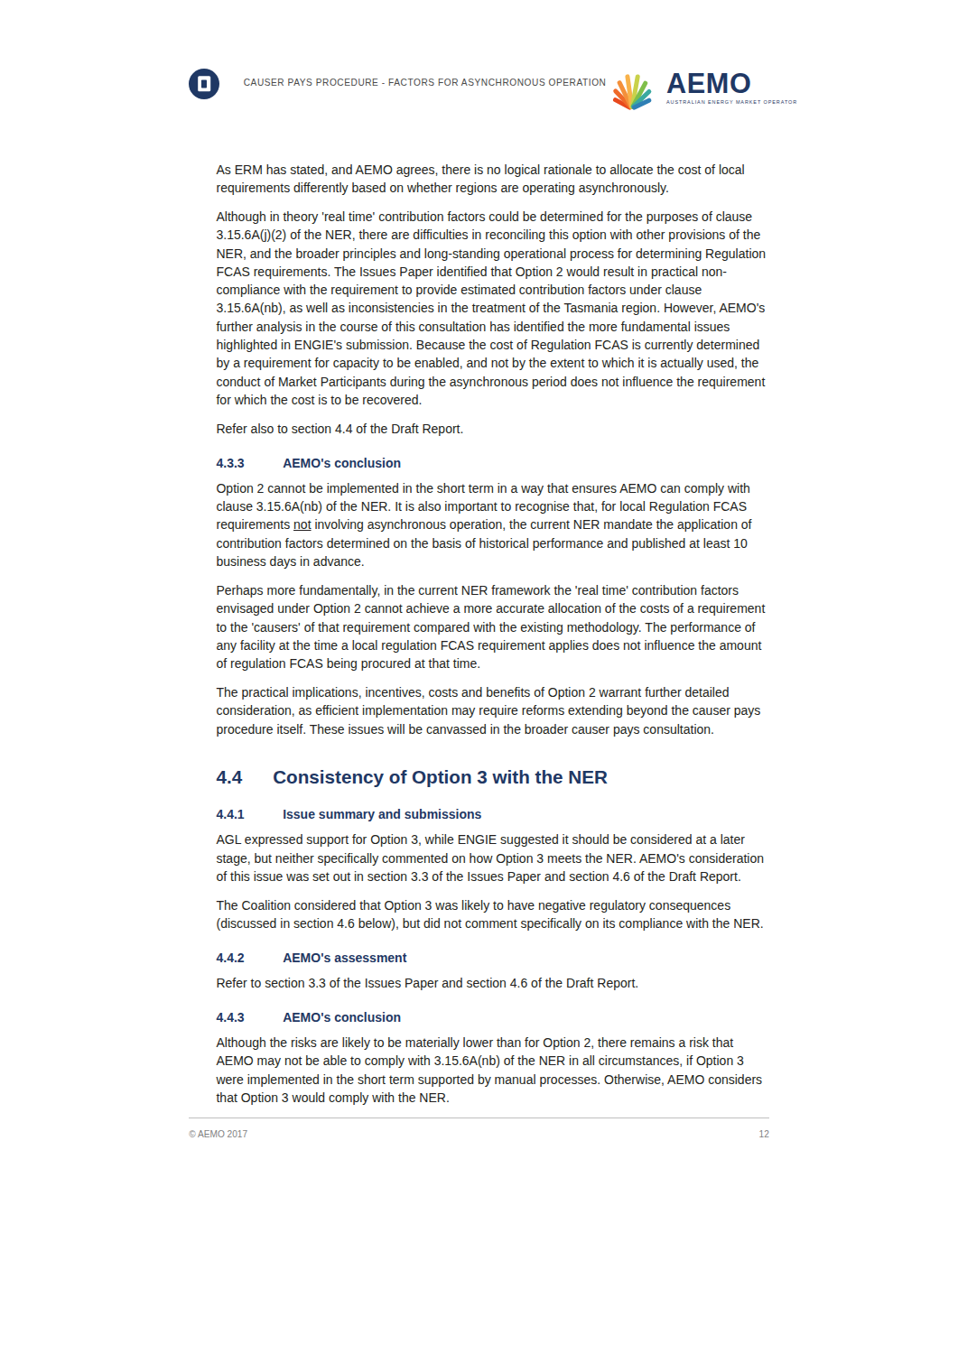Causer Pays Procedure - Factors for Asynchronous Operation
AEMO AUSTRALIAN ENERGY MARKET OPERATOR
As ERM has stated, and AEMO agrees, there is no logical rationale to allocate the cost of local requirements differently based on whether regions are operating asynchronously.
Although in theory 'real time' contribution factors could be determined for the purposes of clause 3.15.6A(j)(2) of the NER, there are difficulties in reconciling this option with other provisions of the NER, and the broader principles and long-standing operational process for determining Regulation FCAS requirements. The Issues Paper identified that Option 2 would result in practical non-compliance with the requirement to provide estimated contribution factors under clause 3.15.6A(nb), as well as inconsistencies in the treatment of the Tasmania region. However, AEMO's further analysis in the course of this consultation has identified the more fundamental issues highlighted in ENGIE's submission. Because the cost of Regulation FCAS is currently determined by a requirement for capacity to be enabled, and not by the extent to which it is actually used, the conduct of Market Participants during the asynchronous period does not influence the requirement for which the cost is to be recovered.
Refer also to section 4.4 of the Draft Report.
4.3.3 AEMO's conclusion
Option 2 cannot be implemented in the short term in a way that ensures AEMO can comply with clause 3.15.6A(nb) of the NER. It is also important to recognise that, for local Regulation FCAS requirements not involving asynchronous operation, the current NER mandate the application of contribution factors determined on the basis of historical performance and published at least 10 business days in advance.
Perhaps more fundamentally, in the current NER framework the 'real time' contribution factors envisaged under Option 2 cannot achieve a more accurate allocation of the costs of a requirement to the 'causers' of that requirement compared with the existing methodology. The performance of any facility at the time a local regulation FCAS requirement applies does not influence the amount of regulation FCAS being procured at that time.
The practical implications, incentives, costs and benefits of Option 2 warrant further detailed consideration, as efficient implementation may require reforms extending beyond the causer pays procedure itself. These issues will be canvassed in the broader causer pays consultation.
4.4 Consistency of Option 3 with the NER
4.4.1 Issue summary and submissions
AGL expressed support for Option 3, while ENGIE suggested it should be considered at a later stage, but neither specifically commented on how Option 3 meets the NER. AEMO's consideration of this issue was set out in section 3.3 of the Issues Paper and section 4.6 of the Draft Report.
The Coalition considered that Option 3 was likely to have negative regulatory consequences (discussed in section 4.6 below), but did not comment specifically on its compliance with the NER.
4.4.2 AEMO's assessment
Refer to section 3.3 of the Issues Paper and section 4.6 of the Draft Report.
4.4.3 AEMO's conclusion
Although the risks are likely to be materially lower than for Option 2, there remains a risk that AEMO may not be able to comply with 3.15.6A(nb) of the NER in all circumstances, if Option 3 were implemented in the short term supported by manual processes. Otherwise, AEMO considers that Option 3 would comply with the NER.
© AEMO 2017 12